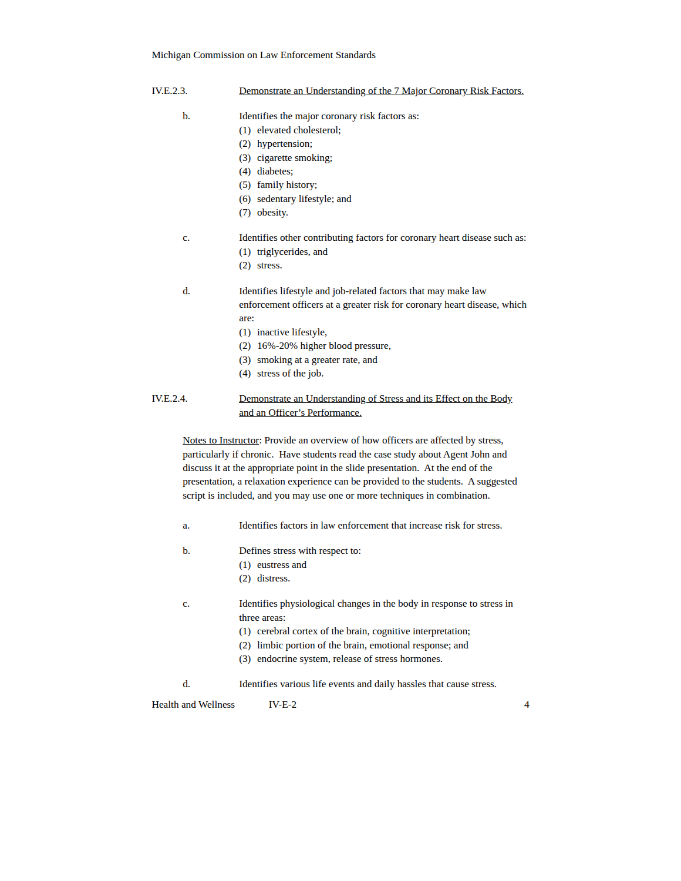Michigan Commission on Law Enforcement Standards
IV.E.2.3.
Demonstrate an Understanding of the 7 Major Coronary Risk Factors.
b.
Identifies the major coronary risk factors as:
(1) elevated cholesterol;
(2) hypertension;
(3) cigarette smoking;
(4) diabetes;
(5) family history;
(6) sedentary lifestyle; and
(7) obesity.
c.
Identifies other contributing factors for coronary heart disease such as:
(1) triglycerides, and
(2) stress.
d.
Identifies lifestyle and job-related factors that may make law enforcement officers at a greater risk for coronary heart disease, which are:
(1) inactive lifestyle,
(2) 16%-20% higher blood pressure,
(3) smoking at a greater rate, and
(4) stress of the job.
IV.E.2.4.
Demonstrate an Understanding of Stress and its Effect on the Body and an Officer’s Performance.
Notes to Instructor: Provide an overview of how officers are affected by stress, particularly if chronic. Have students read the case study about Agent John and discuss it at the appropriate point in the slide presentation. At the end of the presentation, a relaxation experience can be provided to the students. A suggested script is included, and you may use one or more techniques in combination.
a.
Identifies factors in law enforcement that increase risk for stress.
b.
Defines stress with respect to:
(1) eustress and
(2) distress.
c.
Identifies physiological changes in the body in response to stress in three areas:
(1) cerebral cortex of the brain, cognitive interpretation;
(2) limbic portion of the brain, emotional response; and
(3) endocrine system, release of stress hormones.
d.
Identifies various life events and daily hassles that cause stress.
Health and Wellness
IV-E-2
4